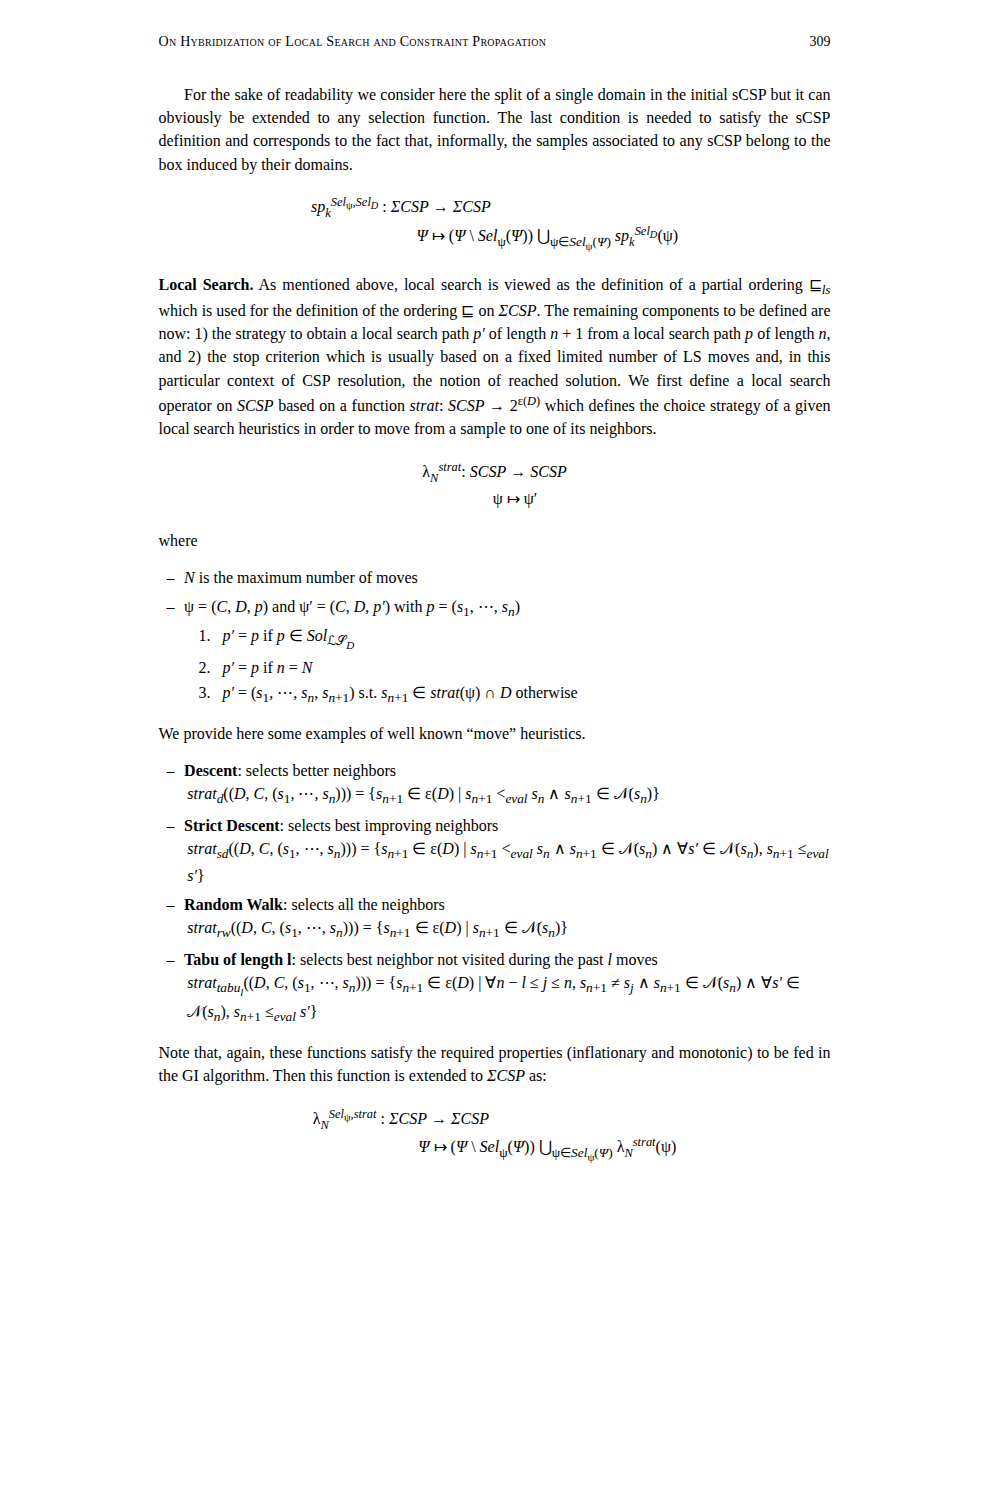On Hybridization of Local Search and Constraint Propagation 309
For the sake of readability we consider here the split of a single domain in the initial sCSP but it can obviously be extended to any selection function. The last condition is needed to satisfy the sCSP definition and corresponds to the fact that, informally, the samples associated to any sCSP belong to the box induced by their domains.
sp kSelψ,SelD : ΣCSP → ΣCSP Ψ ↦ (Ψ \ Selψ(Ψ)) ⋃ψ∈Selψ(Ψ) sp kSelD(ψ)
Local Search. As mentioned above, local search is viewed as the definition of a partial ordering ⊑ls which is used for the definition of the ordering ⊑ on ΣCSP. The remaining components to be defined are now: 1) the strategy to obtain a local search path p′ of length n + 1 from a local search path p of length n, and 2) the stop criterion which is usually based on a fixed limited number of LS moves and, in this particular context of CSP resolution, the notion of reached solution. We first define a local search operator on SCSP based on a function strat: SCSP → 2ε(D) which defines the choice strategy of a given local search heuristics in order to move from a sample to one of its neighbors.
λNstrat: SCSP → SCSP ψ ↦ ψ′
where
N is the maximum number of moves
ψ = (C, D, p) and ψ′ = (C, D, p′) with p = (s1, ⋯, sn)
p′ = p if p ∈ Solℒ𝒮D
p′ = p if n = N
p′ = (s1, ⋯, sn, sn+1) s.t. sn+1 ∈ strat(ψ) ∩ D otherwise
We provide here some examples of well known “move” heuristics.
Descent: selects better neighbors stratd((D, C, (s1, ⋯, sn))) = {sn+1 ∈ ε(D) | sn+1 <eval sn ∧ sn+1 ∈ 𝒩(sn)}
Strict Descent: selects best improving neighbors stratsd((D, C, (s1, ⋯, sn))) = {sn+1 ∈ ε(D) | sn+1 <eval sn ∧ sn+1 ∈ 𝒩(sn) ∧ ∀s′ ∈ 𝒩(sn), sn+1 ≤eval s′}
Random Walk: selects all the neighbors stratrw((D, C, (s1, ⋯, sn))) = {sn+1 ∈ ε(D) | sn+1 ∈ 𝒩(sn)}
Tabu of length l: selects best neighbor not visited during the past l moves strattabul((D, C, (s1, ⋯, sn))) = {sn+1 ∈ ε(D) | ∀n − l ≤ j ≤ n, sn+1 ≠ sj ∧ sn+1 ∈ 𝒩(sn) ∧ ∀s′ ∈ 𝒩(sn), sn+1 ≤eval s′}
Note that, again, these functions satisfy the required properties (inflationary and monotonic) to be fed in the GI algorithm. Then this function is extended to ΣCSP as:
λNSelψ,strat : ΣCSP → ΣCSP Ψ ↦ (Ψ \ Selψ(Ψ)) ⋃ψ∈Selψ(Ψ) λNstrat(ψ)